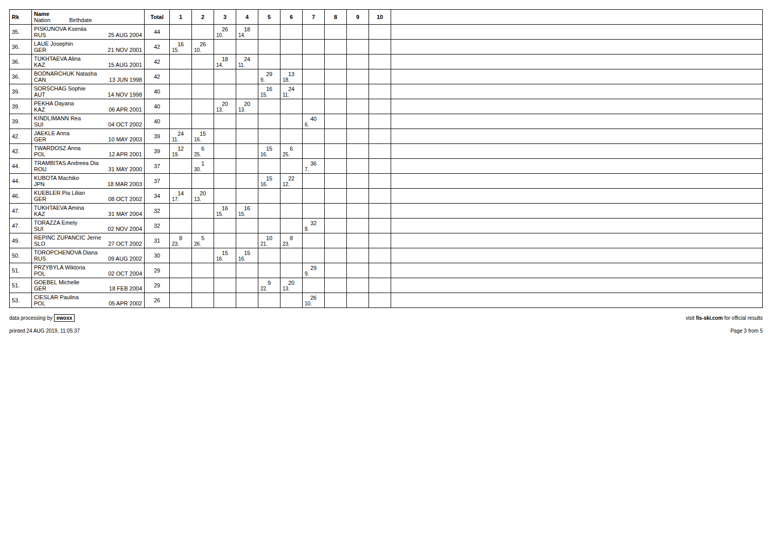| Rk | Name Nation Birthdate | Total | 1 | 2 | 3 | 4 | 5 | 6 | 7 | 8 | 9 | 10 | |
| --- | --- | --- | --- | --- | --- | --- | --- | --- | --- | --- | --- | --- | --- |
| 35. | PISKUNOVA Kseniia RUS 25 AUG 2004 | 44 | | | 26 10. | 18 14. | | | | | | | |
| 36. | LAUE Josephin GER 21 NOV 2001 | 42 | 16 15. | 26 10. | | | | | | | | | |
| 36. | TUKHTAEVA Alina KAZ 15 AUG 2001 | 42 | | | 18 14. | 24 11. | | | | | | | |
| 36. | BODNARCHUK Natasha CAN 13 JUN 1998 | 42 | | | | | 29 9. | 13 18. | | | | | |
| 39. | SORSCHAG Sophie AUT 14 NOV 1998 | 40 | | | | | 16 15. | 24 11. | | | | | |
| 39. | PEKHA Dayana KAZ 06 APR 2001 | 40 | | | 20 13. | 20 13. | | | | | | | |
| 39. | KINDLIMANN Rea SUI 04 OCT 2002 | 40 | | | | | | | 40 6. | | | | |
| 42. | JAEKLE Anna GER 10 MAY 2003 | 39 | 24 11. | 15 16. | | | | | | | | | |
| 42. | TWARDOSZ Anna POL 12 APR 2001 | 39 | 12 19. | 6 25. | | | 15 16. | 6 25. | | | | | |
| 44. | TRAMBITAS Andreea Dia ROU 31 MAY 2000 | 37 | | 1 30. | | | | | 36 7. | | | | |
| 44. | KUBOTA Machiko JPN 18 MAR 2003 | 37 | | | | | 15 16. | 22 12. | | | | | |
| 46. | KUEBLER Pia Lilian GER 08 OCT 2002 | 34 | 14 17. | 20 13. | | | | | | | | | |
| 47. | TUKHTAEVA Amina KAZ 31 MAY 2004 | 32 | | | 16 15. | 16 15. | | | | | | | |
| 47. | TORAZZA Emely SUI 02 NOV 2004 | 32 | | | | | | | 32 8. | | | | |
| 49. | REPINC ZUPANCIC Jerne SLO 27 OCT 2002 | 31 | 8 23. | 5 26. | | | 10 21. | 8 23. | | | | | |
| 50. | TOROPCHENOVA Diana RUS 09 AUG 2002 | 30 | | | 15 16. | 15 16. | | | | | | | |
| 51. | PRZYBYLA Wiktoria POL 02 OCT 2004 | 29 | | | | | | | 29 9. | | | | |
| 51. | GOEBEL Michelle GER 18 FEB 2004 | 29 | | | | | 9 22. | 20 13. | | | | | |
| 53. | CIESLAR Paulina POL 05 APR 2002 | 26 | | | | | | | 26 10. | | | | |
data processing by ewoxx
visit fis-ski.com for official results
printed 24 AUG 2019, 11:05:37
Page 3 from 5